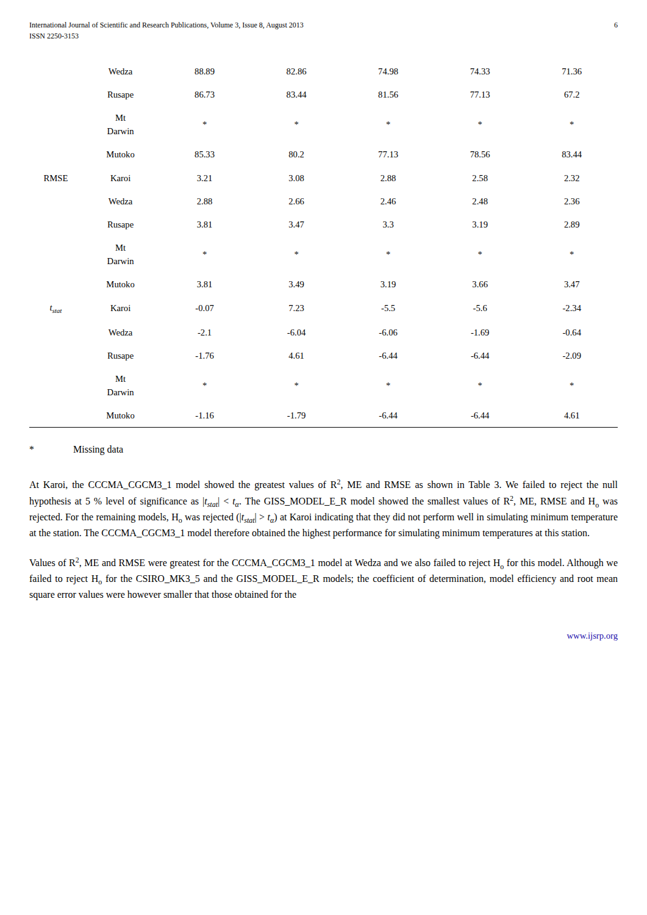International Journal of Scientific and Research Publications, Volume 3, Issue 8, August 2013 ISSN 2250-3153 6
| | Wedza | 88.89 | 82.86 | 74.98 | 74.33 | 71.36 |
| | Rusape | 86.73 | 83.44 | 81.56 | 77.13 | 67.2 |
| | Mt Darwin | * | * | * | * | * |
| | Mutoko | 85.33 | 80.2 | 77.13 | 78.56 | 83.44 |
| RMSE | Karoi | 3.21 | 3.08 | 2.88 | 2.58 | 2.32 |
| | Wedza | 2.88 | 2.66 | 2.46 | 2.48 | 2.36 |
| | Rusape | 3.81 | 3.47 | 3.3 | 3.19 | 2.89 |
| | Mt Darwin | * | * | * | * | * |
| | Mutoko | 3.81 | 3.49 | 3.19 | 3.66 | 3.47 |
| t stat | Karoi | -0.07 | 7.23 | -5.5 | -5.6 | -2.34 |
| | Wedza | -2.1 | -6.04 | -6.06 | -1.69 | -0.64 |
| | Rusape | -1.76 | 4.61 | -6.44 | -6.44 | -2.09 |
| | Mt Darwin | * | * | * | * | * |
| | Mutoko | -1.16 | -1.79 | -6.44 | -6.44 | 4.61 |
*Missing data
At Karoi, the CCCMA_CGCM3_1 model showed the greatest values of R2, ME and RMSE as shown in Table 3. We failed to reject the null hypothesis at 5 % level of significance as |tstat| < tα. The GISS_MODEL_E_R model showed the smallest values of R2, ME, RMSE and Ho was rejected. For the remaining models, Ho was rejected (|tstat| > tα) at Karoi indicating that they did not perform well in simulating minimum temperature at the station. The CCCMA_CGCM3_1 model therefore obtained the highest performance for simulating minimum temperatures at this station.
Values of R2, ME and RMSE were greatest for the CCCMA_CGCM3_1 model at Wedza and we also failed to reject Ho for this model. Although we failed to reject Ho for the CSIRO_MK3_5 and the GISS_MODEL_E_R models; the coefficient of determination, model efficiency and root mean square error values were however smaller that those obtained for the
www.ijsrp.org